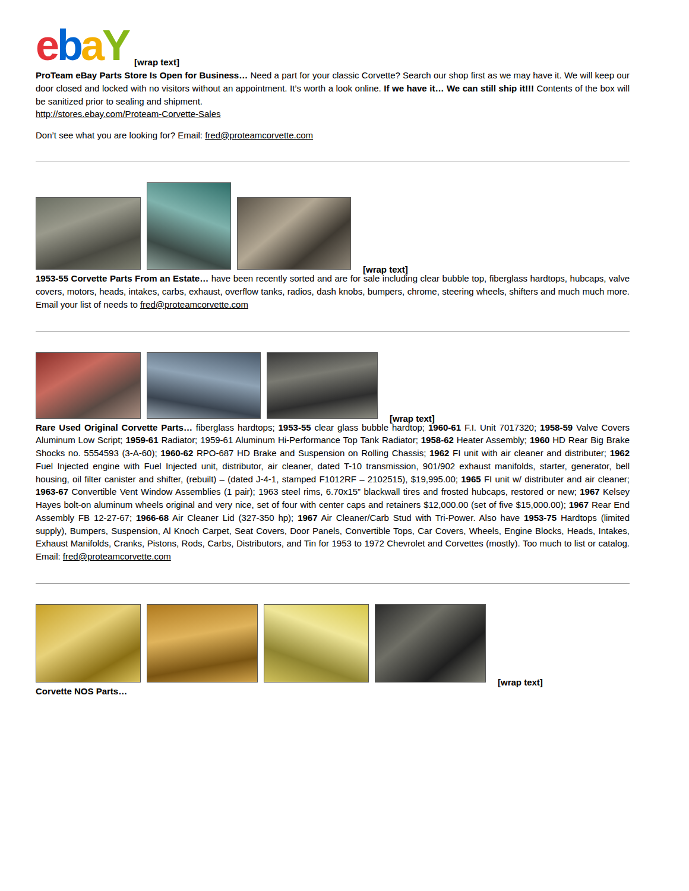ebaY[wrap text]
ProTeam eBay Parts Store Is Open for Business… Need a part for your classic Corvette? Search our shop first as we may have it. We will keep our door closed and locked with no visitors without an appointment. It’s worth a look online. If we have it… We can still ship it!!! Contents of the box will be sanitized prior to sealing and shipment.
http://stores.ebay.com/Proteam-Corvette-Sales
Don’t see what you are looking for? Email: fred@proteamcorvette.com
[wrap text]
1953-55 Corvette Parts From an Estate… have been recently sorted and are for sale including clear bubble top, fiberglass hardtops, hubcaps, valve covers, motors, heads, intakes, carbs, exhaust, overflow tanks, radios, dash knobs, bumpers, chrome, steering wheels, shifters and much much more. Email your list of needs to fred@proteamcorvette.com
[wrap text]
Rare Used Original Corvette Parts… fiberglass hardtops; 1953-55 clear glass bubble hardtop; 1960-61 F.I. Unit 7017320; 1958-59 Valve Covers Aluminum Low Script; 1959-61 Radiator; 1959-61 Aluminum Hi-Performance Top Tank Radiator; 1958-62 Heater Assembly; 1960 HD Rear Big Brake Shocks no. 5554593 (3-A-60); 1960-62 RPO-687 HD Brake and Suspension on Rolling Chassis; 1962 FI unit with air cleaner and distributer; 1962 Fuel Injected engine with Fuel Injected unit, distributor, air cleaner, dated T-10 transmission, 901/902 exhaust manifolds, starter, generator, bell housing, oil filter canister and shifter, (rebuilt) – (dated J-4-1, stamped F1012RF – 2102515), $19,995.00; 1965 FI unit w/ distributer and air cleaner; 1963-67 Convertible Vent Window Assemblies (1 pair); 1963 steel rims, 6.70x15” blackwall tires and frosted hubcaps, restored or new; 1967 Kelsey Hayes bolt-on aluminum wheels original and very nice, set of four with center caps and retainers $12,000.00 (set of five $15,000.00); 1967 Rear End Assembly FB 12-27-67; 1966-68 Air Cleaner Lid (327-350 hp); 1967 Air Cleaner/Carb Stud with Tri-Power. Also have 1953-75 Hardtops (limited supply), Bumpers, Suspension, Al Knoch Carpet, Seat Covers, Door Panels, Convertible Tops, Car Covers, Wheels, Engine Blocks, Heads, Intakes, Exhaust Manifolds, Cranks, Pistons, Rods, Carbs, Distributors, and Tin for 1953 to 1972 Chevrolet and Corvettes (mostly). Too much to list or catalog. Email: fred@proteamcorvette.com
[wrap text]
Corvette NOS Parts…